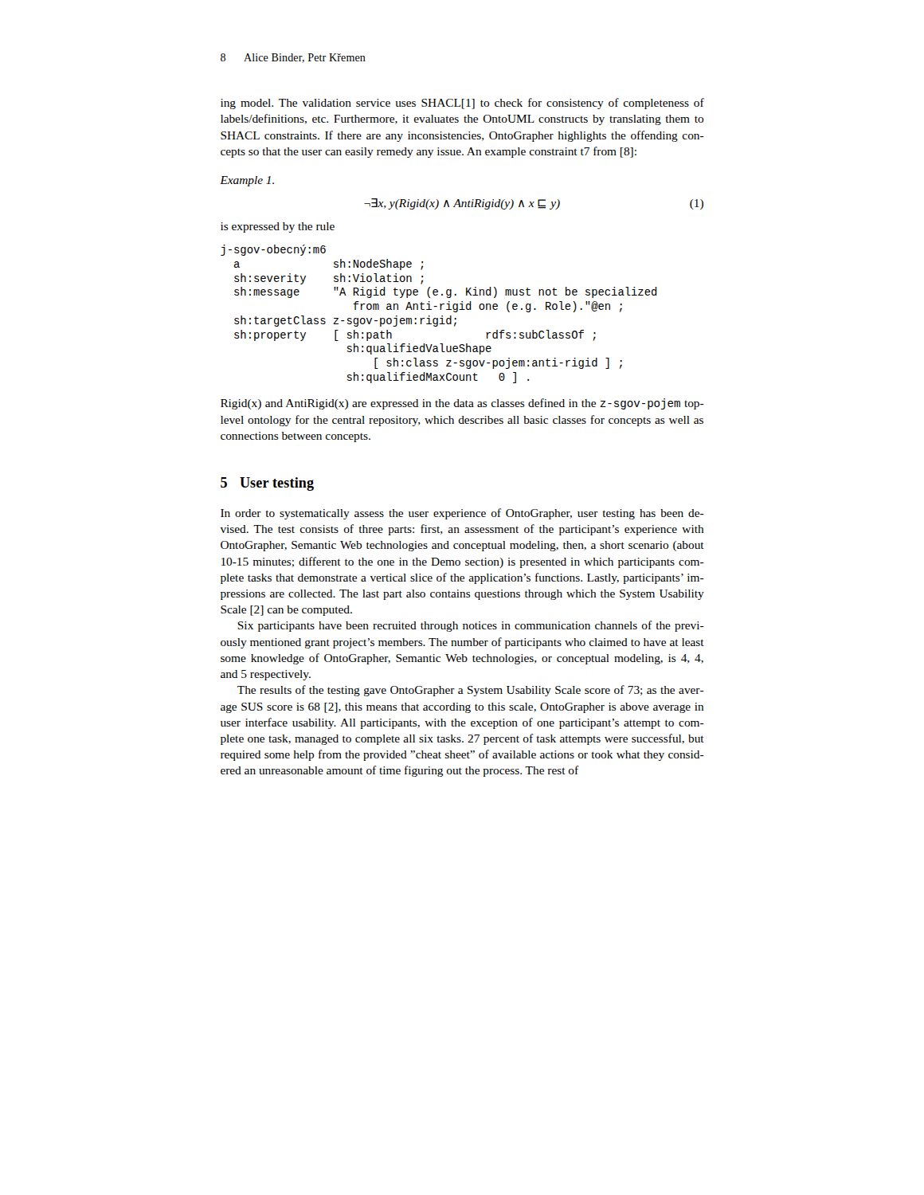8 Alice Binder, Petr Křemen
ing model. The validation service uses SHACL[1] to check for consistency of completeness of labels/definitions, etc. Furthermore, it evaluates the OntoUML constructs by translating them to SHACL constraints. If there are any inconsistencies, OntoGrapher highlights the offending concepts so that the user can easily remedy any issue. An example constraint t7 from [8]:
Example 1.
¬∃x, y(Rigid(x) ∧ AntiRigid(y) ∧ x ⊑ y) (1)
is expressed by the rule
j-sgov-obecný:m6
  a              sh:NodeShape ;
  sh:severity    sh:Violation ;
  sh:message     "A Rigid type (e.g. Kind) must not be specialized
                    from an Anti-rigid one (e.g. Role)."@en ;
  sh:targetClass z-sgov-pojem:rigid;
  sh:property    [ sh:path              rdfs:subClassOf ;
                   sh:qualifiedValueShape
                       [ sh:class z-sgov-pojem:anti-rigid ] ;
                   sh:qualifiedMaxCount   0 ] .
Rigid(x) and AntiRigid(x) are expressed in the data as classes defined in the z-sgov-pojem top-level ontology for the central repository, which describes all basic classes for concepts as well as connections between concepts.
5 User testing
In order to systematically assess the user experience of OntoGrapher, user testing has been devised. The test consists of three parts: first, an assessment of the participant’s experience with OntoGrapher, Semantic Web technologies and conceptual modeling, then, a short scenario (about 10-15 minutes; different to the one in the Demo section) is presented in which participants complete tasks that demonstrate a vertical slice of the application’s functions. Lastly, participants’ impressions are collected. The last part also contains questions through which the System Usability Scale [2] can be computed.
Six participants have been recruited through notices in communication channels of the previously mentioned grant project’s members. The number of participants who claimed to have at least some knowledge of OntoGrapher, Semantic Web technologies, or conceptual modeling, is 4, 4, and 5 respectively.
The results of the testing gave OntoGrapher a System Usability Scale score of 73; as the average SUS score is 68 [2], this means that according to this scale, OntoGrapher is above average in user interface usability. All participants, with the exception of one participant’s attempt to complete one task, managed to complete all six tasks. 27 percent of task attempts were successful, but required some help from the provided ”cheat sheet” of available actions or took what they considered an unreasonable amount of time figuring out the process. The rest of